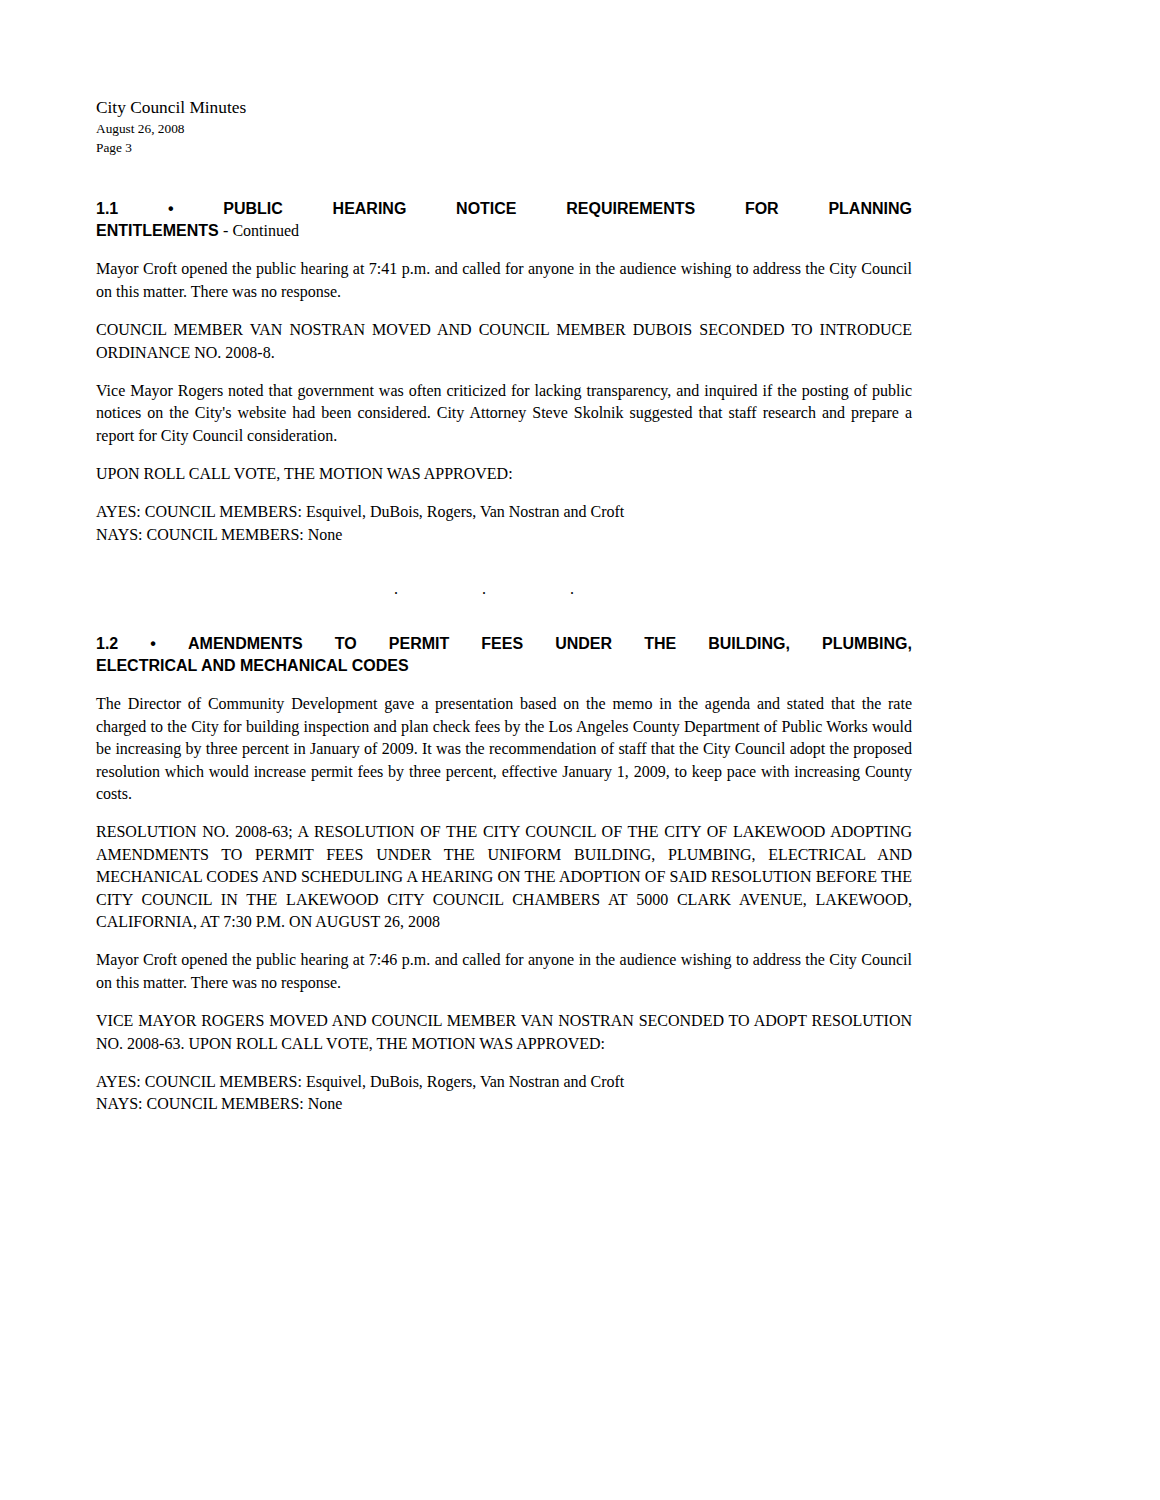City Council Minutes
August 26, 2008
Page 3
1.1•PUBLIC HEARING NOTICE REQUIREMENTS FOR PLANNING ENTITLEMENTS - Continued
Mayor Croft opened the public hearing at 7:41 p.m. and called for anyone in the audience wishing to address the City Council on this matter. There was no response.
COUNCIL MEMBER VAN NOSTRAN MOVED AND COUNCIL MEMBER DUBOIS SECONDED TO INTRODUCE ORDINANCE NO. 2008-8.
Vice Mayor Rogers noted that government was often criticized for lacking transparency, and inquired if the posting of public notices on the City's website had been considered. City Attorney Steve Skolnik suggested that staff research and prepare a report for City Council consideration.
UPON ROLL CALL VOTE, THE MOTION WAS APPROVED:
AYES: COUNCIL MEMBERS: Esquivel, DuBois, Rogers, Van Nostran and Croft
NAYS: COUNCIL MEMBERS: None
. . .
1.2•AMENDMENTS TO PERMIT FEES UNDER THE BUILDING, PLUMBING, ELECTRICAL AND MECHANICAL CODES
The Director of Community Development gave a presentation based on the memo in the agenda and stated that the rate charged to the City for building inspection and plan check fees by the Los Angeles County Department of Public Works would be increasing by three percent in January of 2009. It was the recommendation of staff that the City Council adopt the proposed resolution which would increase permit fees by three percent, effective January 1, 2009, to keep pace with increasing County costs.
RESOLUTION NO. 2008-63; A RESOLUTION OF THE CITY COUNCIL OF THE CITY OF LAKEWOOD ADOPTING AMENDMENTS TO PERMIT FEES UNDER THE UNIFORM BUILDING, PLUMBING, ELECTRICAL AND MECHANICAL CODES AND SCHEDULING A HEARING ON THE ADOPTION OF SAID RESOLUTION BEFORE THE CITY COUNCIL IN THE LAKEWOOD CITY COUNCIL CHAMBERS AT 5000 CLARK AVENUE, LAKEWOOD, CALIFORNIA, AT 7:30 P.M. ON AUGUST 26, 2008
Mayor Croft opened the public hearing at 7:46 p.m. and called for anyone in the audience wishing to address the City Council on this matter. There was no response.
VICE MAYOR ROGERS MOVED AND COUNCIL MEMBER VAN NOSTRAN SECONDED TO ADOPT RESOLUTION NO. 2008-63. UPON ROLL CALL VOTE, THE MOTION WAS APPROVED:
AYES: COUNCIL MEMBERS: Esquivel, DuBois, Rogers, Van Nostran and Croft
NAYS: COUNCIL MEMBERS: None